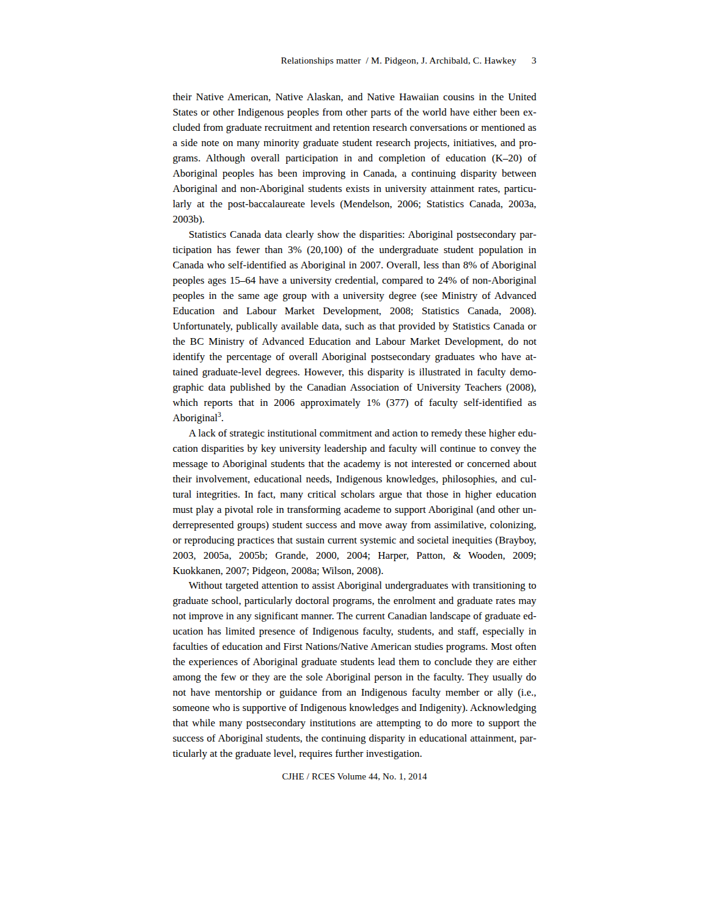Relationships matter / M. Pidgeon, J. Archibald, C. Hawkey3
their Native American, Native Alaskan, and Native Hawaiian cousins in the United States or other Indigenous peoples from other parts of the world have either been excluded from graduate recruitment and retention research conversations or mentioned as a side note on many minority graduate student research projects, initiatives, and programs. Although overall participation in and completion of education (K–20) of Aboriginal peoples has been improving in Canada, a continuing disparity between Aboriginal and non-Aboriginal students exists in university attainment rates, particularly at the post-baccalaureate levels (Mendelson, 2006; Statistics Canada, 2003a, 2003b).
Statistics Canada data clearly show the disparities: Aboriginal postsecondary participation has fewer than 3% (20,100) of the undergraduate student population in Canada who self-identified as Aboriginal in 2007. Overall, less than 8% of Aboriginal peoples ages 15–64 have a university credential, compared to 24% of non-Aboriginal peoples in the same age group with a university degree (see Ministry of Advanced Education and Labour Market Development, 2008; Statistics Canada, 2008). Unfortunately, publically available data, such as that provided by Statistics Canada or the BC Ministry of Advanced Education and Labour Market Development, do not identify the percentage of overall Aboriginal postsecondary graduates who have attained graduate-level degrees. However, this disparity is illustrated in faculty demographic data published by the Canadian Association of University Teachers (2008), which reports that in 2006 approximately 1% (377) of faculty self-identified as Aboriginal3.
A lack of strategic institutional commitment and action to remedy these higher education disparities by key university leadership and faculty will continue to convey the message to Aboriginal students that the academy is not interested or concerned about their involvement, educational needs, Indigenous knowledges, philosophies, and cultural integrities. In fact, many critical scholars argue that those in higher education must play a pivotal role in transforming academe to support Aboriginal (and other underrepresented groups) student success and move away from assimilative, colonizing, or reproducing practices that sustain current systemic and societal inequities (Brayboy, 2003, 2005a, 2005b; Grande, 2000, 2004; Harper, Patton, & Wooden, 2009; Kuokkanen, 2007; Pidgeon, 2008a; Wilson, 2008).
Without targeted attention to assist Aboriginal undergraduates with transitioning to graduate school, particularly doctoral programs, the enrolment and graduate rates may not improve in any significant manner. The current Canadian landscape of graduate education has limited presence of Indigenous faculty, students, and staff, especially in faculties of education and First Nations/Native American studies programs. Most often the experiences of Aboriginal graduate students lead them to conclude they are either among the few or they are the sole Aboriginal person in the faculty. They usually do not have mentorship or guidance from an Indigenous faculty member or ally (i.e., someone who is supportive of Indigenous knowledges and Indigenity). Acknowledging that while many postsecondary institutions are attempting to do more to support the success of Aboriginal students, the continuing disparity in educational attainment, particularly at the graduate level, requires further investigation.
CJHE / RCES Volume 44, No. 1, 2014